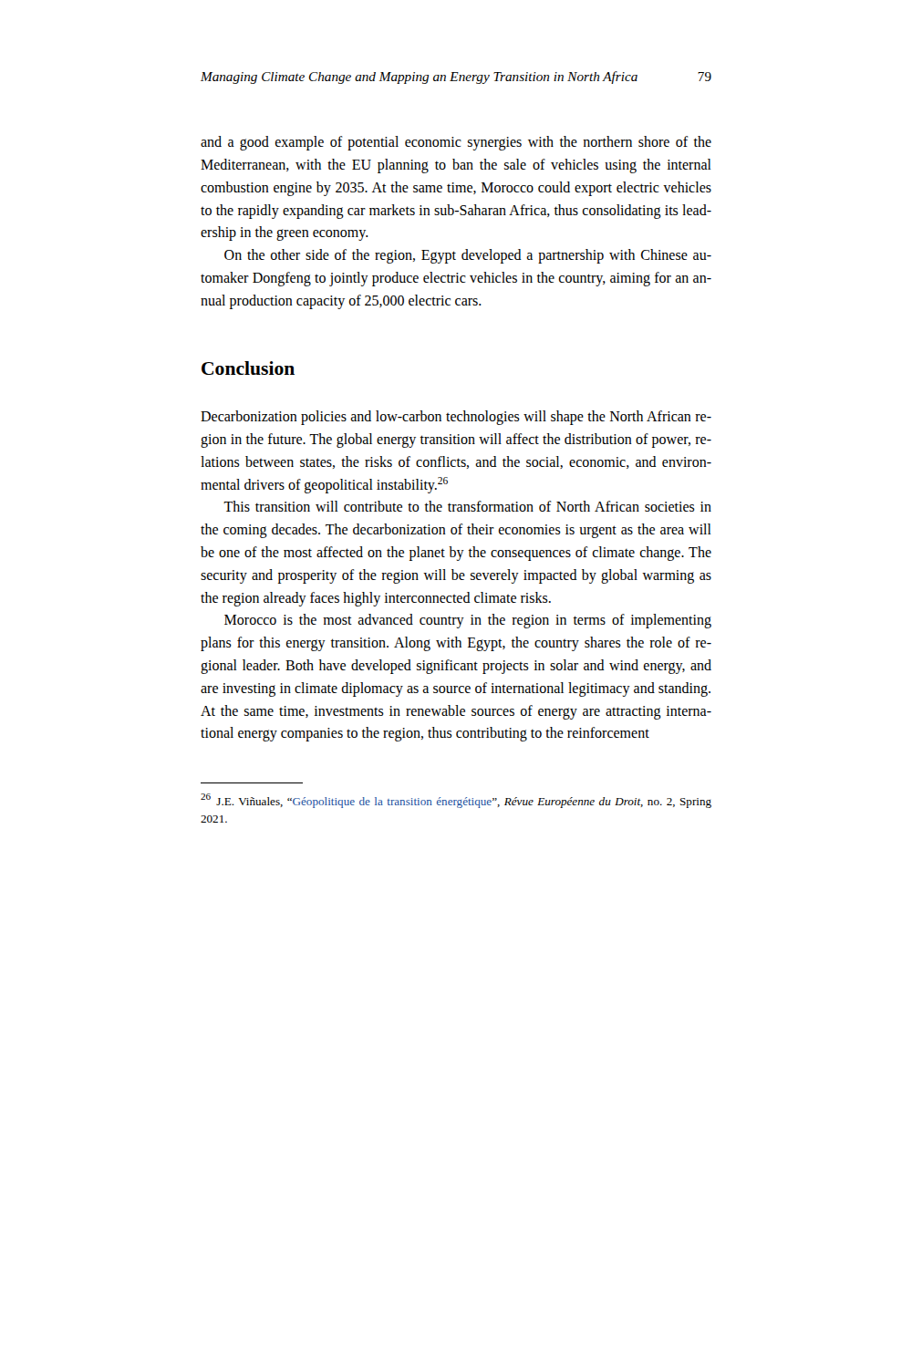Managing Climate Change and Mapping an Energy Transition in North Africa 79
and a good example of potential economic synergies with the northern shore of the Mediterranean, with the EU planning to ban the sale of vehicles using the internal combustion engine by 2035. At the same time, Morocco could export electric vehicles to the rapidly expanding car markets in sub-Saharan Africa, thus consolidating its leadership in the green economy.
On the other side of the region, Egypt developed a partnership with Chinese automaker Dongfeng to jointly produce electric vehicles in the country, aiming for an annual production capacity of 25,000 electric cars.
Conclusion
Decarbonization policies and low-carbon technologies will shape the North African region in the future. The global energy transition will affect the distribution of power, relations between states, the risks of conflicts, and the social, economic, and environmental drivers of geopolitical instability.26
This transition will contribute to the transformation of North African societies in the coming decades. The decarbonization of their economies is urgent as the area will be one of the most affected on the planet by the consequences of climate change. The security and prosperity of the region will be severely impacted by global warming as the region already faces highly interconnected climate risks.
Morocco is the most advanced country in the region in terms of implementing plans for this energy transition. Along with Egypt, the country shares the role of regional leader. Both have developed significant projects in solar and wind energy, and are investing in climate diplomacy as a source of international legitimacy and standing. At the same time, investments in renewable sources of energy are attracting international energy companies to the region, thus contributing to the reinforcement
26 J.E. Viñuales, “Géopolitique de la transition énergétique”, Révue Européenne du Droit, no. 2, Spring 2021.